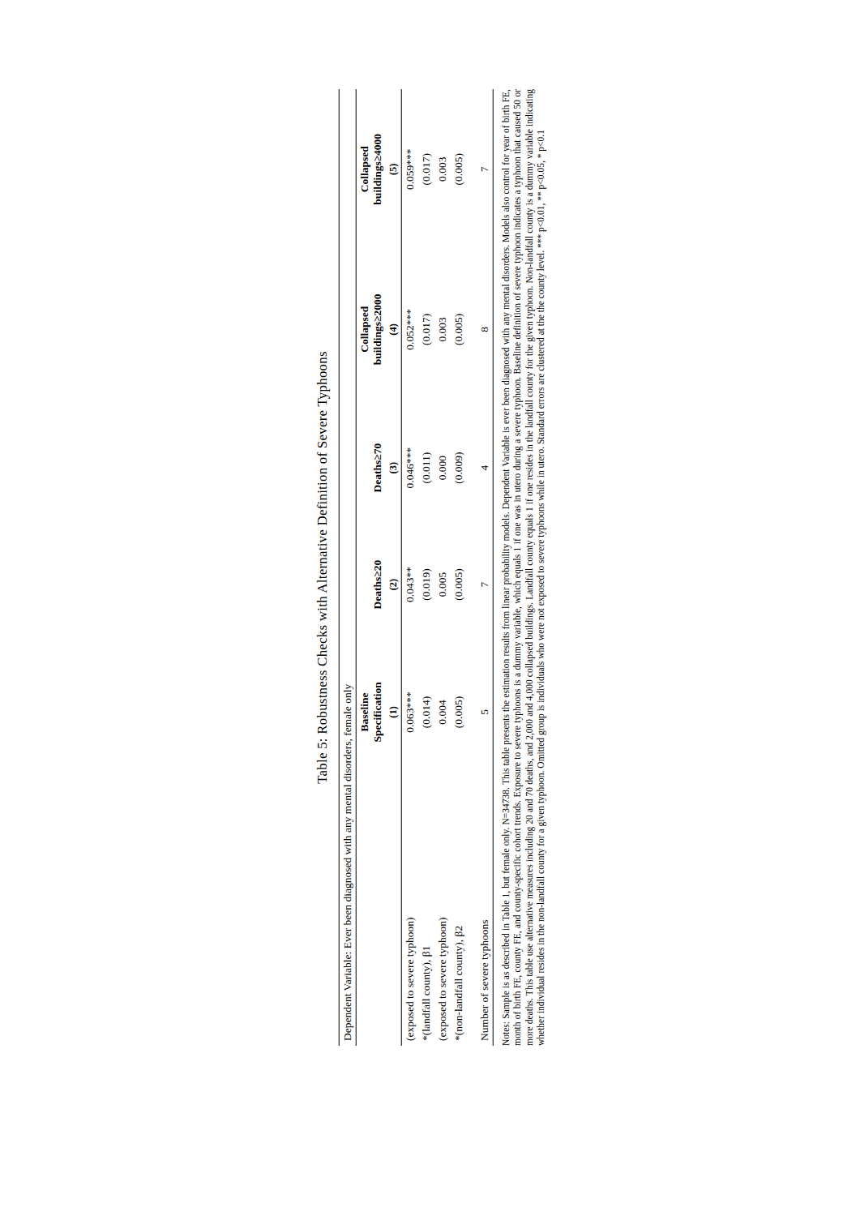Table 5: Robustness Checks with Alternative Definition of Severe Typhoons
| Dependent Variable: Ever been diagnosed with any mental disorders, female only |
| --- |
| | Baseline Specification | Deaths≥20 | Deaths≥70 | Collapsed buildings≥2000 | Collapsed buildings≥4000 |
| | (1) | (2) | (3) | (4) | (5) |
| (exposed to severe typhoon) | 0.063*** | 0.043** | 0.046*** | 0.052*** | 0.059*** |
| *(landfall county), β1 | (0.014) | (0.019) | (0.011) | (0.017) | (0.017) |
| (exposed to severe typhoon) | 0.004 | 0.005 | 0.000 | 0.003 | 0.003 |
| *(non-landfall county), β2 | (0.005) | (0.005) | (0.009) | (0.005) | (0.005) |
| Number of severe typhoons | 5 | 7 | 4 | 8 | 7 |
Notes: Sample is as described in Table 1, but female only. N=34738. This table presents the estimation results from linear probability models. Dependent Variable is ever been diagnosed with any mental disorders. Models also control for year of birth FE, month of birth FE, county FE, and county-specific cohort trends. Exposure to severe typhoons is a dummy variable, which equals 1 if one was in utero during a severe typhoon. Baseline definition of severe typhoon indicates a typhoon that caused 50 or more deaths. This table use alternative measures including 20 and 70 deaths, and 2,000 and 4,000 collapsed buildings. Landfall county equals 1 if one resides in the landfall county for the given typhoon. Non-landfall county is a dummy variable indicating whether individual resides in the non-landfall county for a given typhoon. Omitted group is individuals who were not exposed to severe typhoons while in utero. Standard errors are clustered at the the county level. *** p<0.01, ** p<0.05, * p<0.1